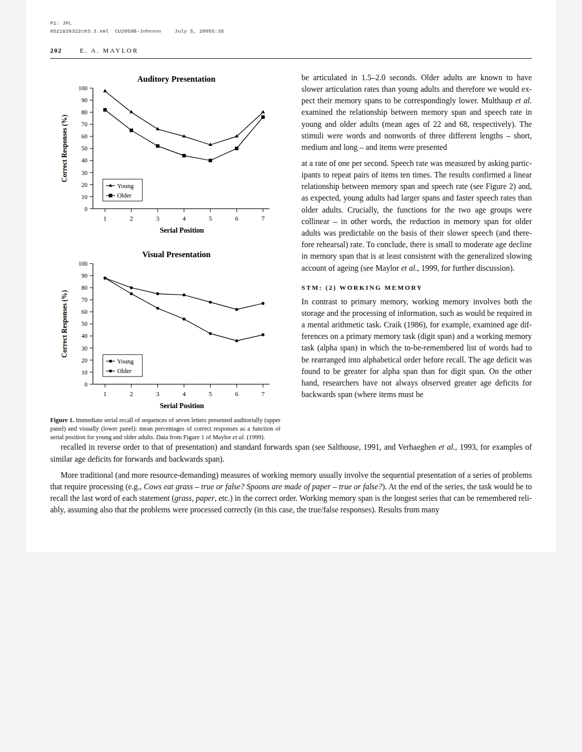P1: JPL
0521826322c03.3.xml CU2059B-Johnson July 5, 20055:35
202 E. A. Maylor
Auditory Presentation Auditory Presentation 100 90 80 70 60 50 40 30 20 10 0 Correct Responses (%) 1 2 3 4 5 6 7 Serial Position Young Older
Visual Presentation Visual Presentation 100 90 80 70 60 50 40 30 20 10 0 Correct Responses (%) 1 2 3 4 5 6 7 Serial Position Young Older
Figure 1. Immediate serial recall of sequences of seven letters presented auditorially (upper panel) and visually (lower panel): mean percentages of correct responses as a function of serial position for young and older adults. Data from Figure 1 of Maylor et al. (1999).
be articulated in 1.5–2.0 seconds. Older adults are known to have slower articulation rates than young adults and therefore we would expect their memory spans to be correspondingly lower. Multhaup et al. examined the relationship between memory span and speech rate in young and older adults (mean ages of 22 and 68, respectively). The stimuli were words and nonwords of three different lengths – short, medium and long – and items were presented
at a rate of one per second. Speech rate was measured by asking participants to repeat pairs of items ten times. The results confirmed a linear relationship between memory span and speech rate (see Figure 2) and, as expected, young adults had larger spans and faster speech rates than older adults. Crucially, the functions for the two age groups were collinear – in other words, the reduction in memory span for older adults was predictable on the basis of their slower speech (and therefore rehearsal) rate. To conclude, there is small to moderate age decline in memory span that is at least consistent with the generalized slowing account of ageing (see Maylor et al., 1999, for further discussion).
STM: (2) Working Memory
In contrast to primary memory, working memory involves both the storage and the processing of information, such as would be required in a mental arithmetic task. Craik (1986), for example, examined age differences on a primary memory task (digit span) and a working memory task (alpha span) in which the to-be-remembered list of words had to be rearranged into alphabetical order before recall. The age deficit was found to be greater for alpha span than for digit span. On the other hand, researchers have not always observed greater age deficits for backwards span (where items must be
recalled in reverse order to that of presentation) and standard forwards span (see Salthouse, 1991, and Verhaeghen et al., 1993, for examples of similar age deficits for forwards and backwards span).
More traditional (and more resource-demanding) measures of working memory usually involve the sequential presentation of a series of problems that require processing (e.g., Cows eat grass – true or false? Spoons are made of paper – true or false?). At the end of the series, the task would be to recall the last word of each statement (grass, paper, etc.) in the correct order. Working memory span is the longest series that can be remembered reliably, assuming also that the problems were processed correctly (in this case, the true/false responses). Results from many